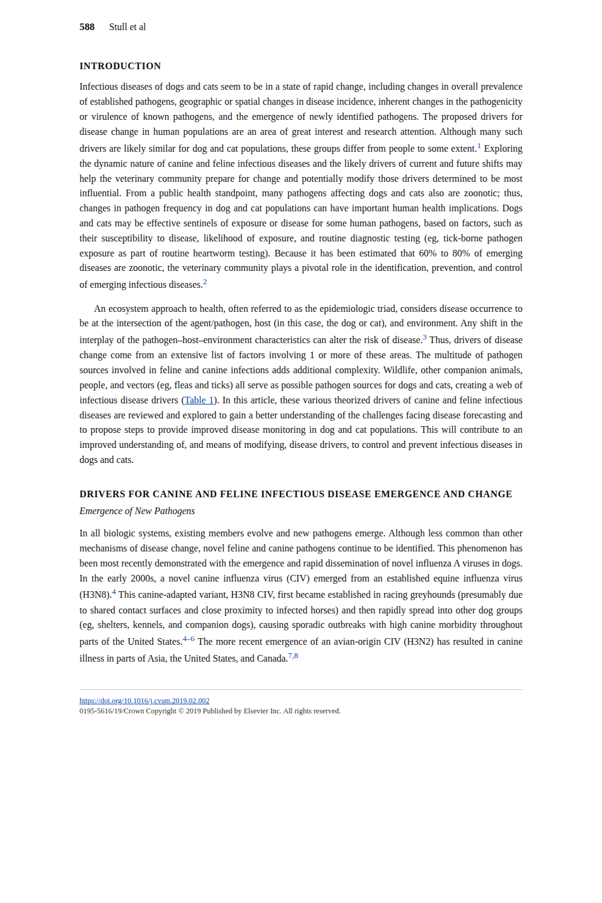588 Stull et al
Introduction
Infectious diseases of dogs and cats seem to be in a state of rapid change, including changes in overall prevalence of established pathogens, geographic or spatial changes in disease incidence, inherent changes in the pathogenicity or virulence of known pathogens, and the emergence of newly identified pathogens. The proposed drivers for disease change in human populations are an area of great interest and research attention. Although many such drivers are likely similar for dog and cat populations, these groups differ from people to some extent.1 Exploring the dynamic nature of canine and feline infectious diseases and the likely drivers of current and future shifts may help the veterinary community prepare for change and potentially modify those drivers determined to be most influential. From a public health standpoint, many pathogens affecting dogs and cats also are zoonotic; thus, changes in pathogen frequency in dog and cat populations can have important human health implications. Dogs and cats may be effective sentinels of exposure or disease for some human pathogens, based on factors, such as their susceptibility to disease, likelihood of exposure, and routine diagnostic testing (eg, tick-borne pathogen exposure as part of routine heartworm testing). Because it has been estimated that 60% to 80% of emerging diseases are zoonotic, the veterinary community plays a pivotal role in the identification, prevention, and control of emerging infectious diseases.2
An ecosystem approach to health, often referred to as the epidemiologic triad, considers disease occurrence to be at the intersection of the agent/pathogen, host (in this case, the dog or cat), and environment. Any shift in the interplay of the pathogen–host–environment characteristics can alter the risk of disease.3 Thus, drivers of disease change come from an extensive list of factors involving 1 or more of these areas. The multitude of pathogen sources involved in feline and canine infections adds additional complexity. Wildlife, other companion animals, people, and vectors (eg, fleas and ticks) all serve as possible pathogen sources for dogs and cats, creating a web of infectious disease drivers (Table 1). In this article, these various theorized drivers of canine and feline infectious diseases are reviewed and explored to gain a better understanding of the challenges facing disease forecasting and to propose steps to provide improved disease monitoring in dog and cat populations. This will contribute to an improved understanding of, and means of modifying, disease drivers, to control and prevent infectious diseases in dogs and cats.
Drivers for Canine and Feline Infectious Disease Emergence and Change
Emergence of New Pathogens
In all biologic systems, existing members evolve and new pathogens emerge. Although less common than other mechanisms of disease change, novel feline and canine pathogens continue to be identified. This phenomenon has been most recently demonstrated with the emergence and rapid dissemination of novel influenza A viruses in dogs. In the early 2000s, a novel canine influenza virus (CIV) emerged from an established equine influenza virus (H3N8).4 This canine-adapted variant, H3N8 CIV, first became established in racing greyhounds (presumably due to shared contact surfaces and close proximity to infected horses) and then rapidly spread into other dog groups (eg, shelters, kennels, and companion dogs), causing sporadic outbreaks with high canine morbidity throughout parts of the United States.4–6 The more recent emergence of an avian-origin CIV (H3N2) has resulted in canine illness in parts of Asia, the United States, and Canada.7,8
https://doi.org/10.1016/j.cvsm.2019.02.002
0195-5616/19/Crown Copyright © 2019 Published by Elsevier Inc. All rights reserved.